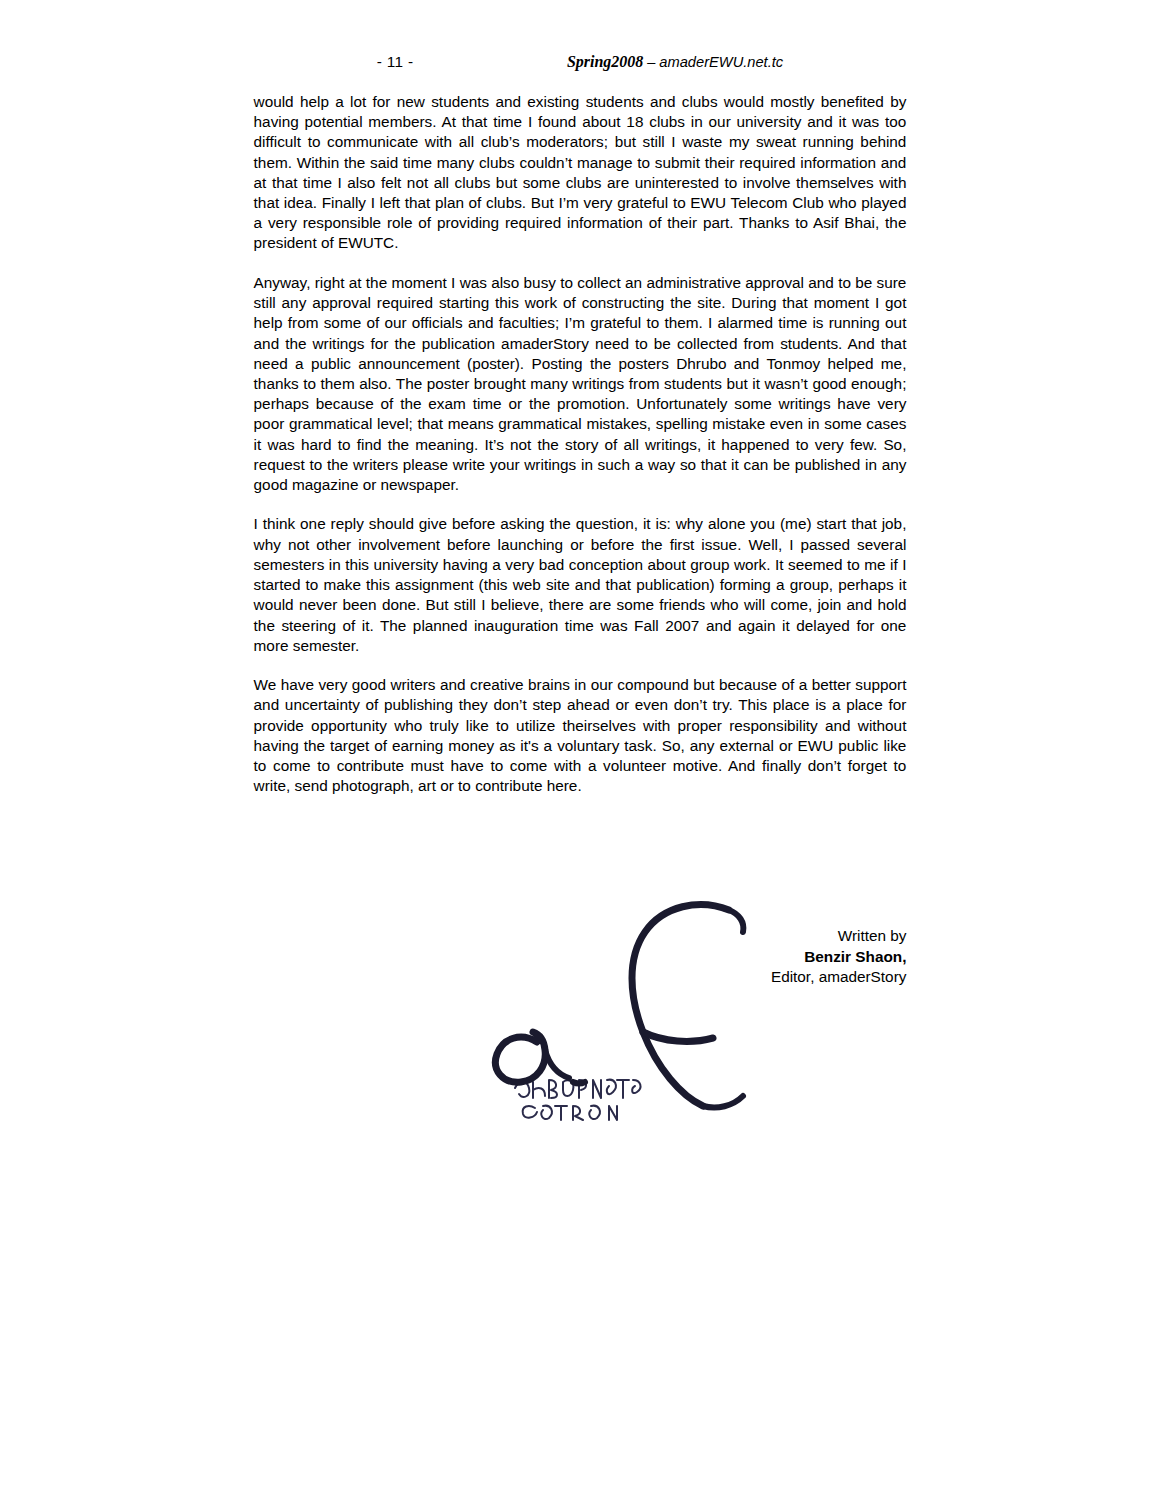- 11 - Spring2008 – amaderEWU.net.tc
would help a lot for new students and existing students and clubs would mostly benefited by having potential members. At that time I found about 18 clubs in our university and it was too difficult to communicate with all club’s moderators; but still I waste my sweat running behind them. Within the said time many clubs couldn’t manage to submit their required information and at that time I also felt not all clubs but some clubs are uninterested to involve themselves with that idea. Finally I left that plan of clubs. But I’m very grateful to EWU Telecom Club who played a very responsible role of providing required information of their part. Thanks to Asif Bhai, the president of EWUTC.
Anyway, right at the moment I was also busy to collect an administrative approval and to be sure still any approval required starting this work of constructing the site. During that moment I got help from some of our officials and faculties; I’m grateful to them. I alarmed time is running out and the writings for the publication amaderStory need to be collected from students. And that need a public announcement (poster). Posting the posters Dhrubo and Tonmoy helped me, thanks to them also. The poster brought many writings from students but it wasn’t good enough; perhaps because of the exam time or the promotion. Unfortunately some writings have very poor grammatical level; that means grammatical mistakes, spelling mistake even in some cases it was hard to find the meaning. It’s not the story of all writings, it happened to very few. So, request to the writers please write your writings in such a way so that it can be published in any good magazine or newspaper.
I think one reply should give before asking the question, it is: why alone you (me) start that job, why not other involvement before launching or before the first issue. Well, I passed several semesters in this university having a very bad conception about group work. It seemed to me if I started to make this assignment (this web site and that publication) forming a group, perhaps it would never been done. But still I believe, there are some friends who will come, join and hold the steering of it. The planned inauguration time was Fall 2007 and again it delayed for one more semester.
We have very good writers and creative brains in our compound but because of a better support and uncertainty of publishing they don’t step ahead or even don’t try. This place is a place for provide opportunity who truly like to utilize theirselves with proper responsibility and without having the target of earning money as it's a voluntary task. So, any external or EWU public like to come to contribute must have to come with a volunteer motive. And finally don’t forget to write, send photograph, art or to contribute here.
Written by
Benzir Shaon,
Editor, amaderStory